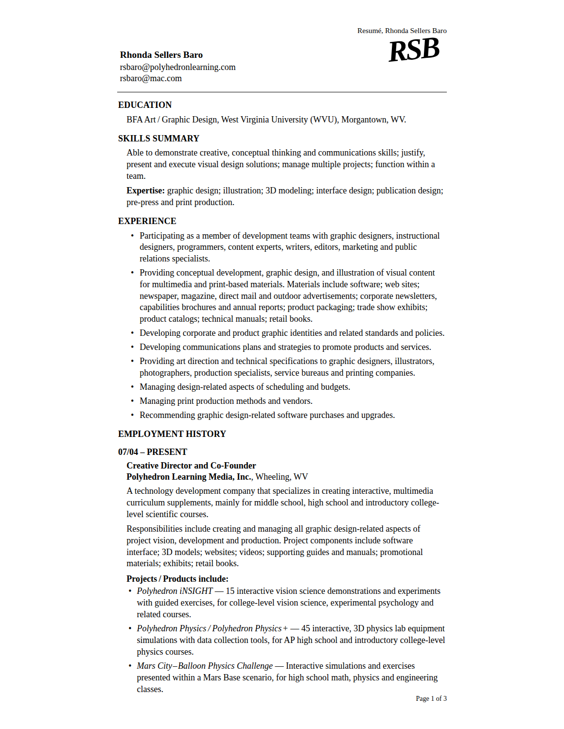Resumé, Rhonda Sellers Baro
RSB
Rhonda Sellers Baro
rsbaro@polyhedronlearning.com
rsbaro@mac.com
EDUCATION
BFA Art / Graphic Design, West Virginia University (WVU), Morgantown, WV.
SKILLS SUMMARY
Able to demonstrate creative, conceptual thinking and communications skills; justify, present and execute visual design solutions; manage multiple projects; function within a team.
Expertise: graphic design; illustration; 3D modeling; interface design; publication design; pre-press and print production.
EXPERIENCE
Participating as a member of development teams with graphic designers, instructional designers, programmers, content experts, writers, editors, marketing and public relations specialists.
Providing conceptual development, graphic design, and illustration of visual content for multimedia and print-based materials. Materials include software; web sites; newspaper, magazine, direct mail and outdoor advertisements; corporate newsletters, capabilities brochures and annual reports; product packaging; trade show exhibits; product catalogs; technical manuals; retail books.
Developing corporate and product graphic identities and related standards and policies.
Developing communications plans and strategies to promote products and services.
Providing art direction and technical specifications to graphic designers, illustrators, photographers, production specialists, service bureaus and printing companies.
Managing design-related aspects of scheduling and budgets.
Managing print production methods and vendors.
Recommending graphic design-related software purchases and upgrades.
EMPLOYMENT HISTORY
07/04 – PRESENT
Creative Director and Co-Founder
Polyhedron Learning Media, Inc., Wheeling, WV
A technology development company that specializes in creating interactive, multimedia curriculum supplements, mainly for middle school, high school and introductory college-level scientific courses.
Responsibilities include creating and managing all graphic design-related aspects of project vision, development and production. Project components include software interface; 3D models; websites; videos; supporting guides and manuals; promotional materials; exhibits; retail books.
Projects / Products include:
Polyhedron iNSIGHT — 15 interactive vision science demonstrations and experiments with guided exercises, for college-level vision science, experimental psychology and related courses.
Polyhedron Physics / Polyhedron Physics + — 45 interactive, 3D physics lab equipment simulations with data collection tools, for AP high school and introductory college-level physics courses.
Mars City – Balloon Physics Challenge — Interactive simulations and exercises presented within a Mars Base scenario, for high school math, physics and engineering classes.
Page 1 of 3